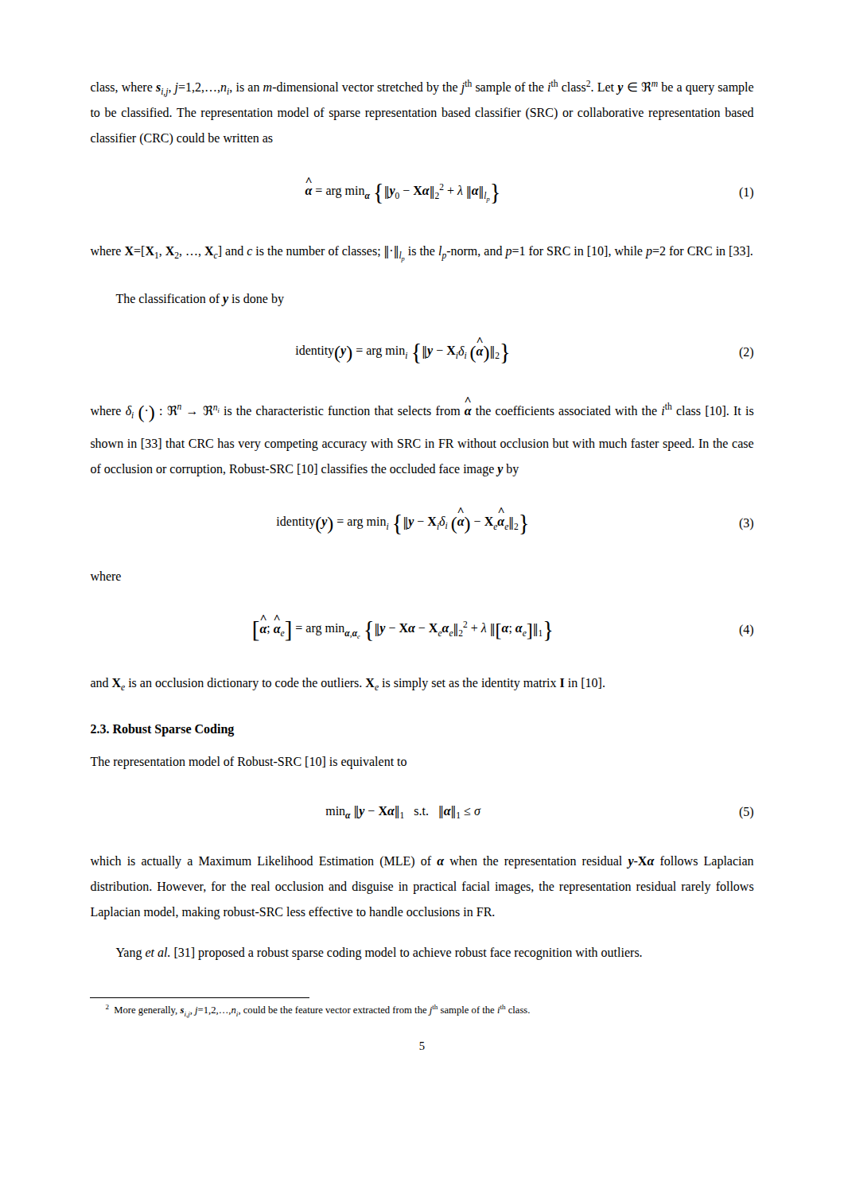class, where si,j, j=1,2,…,ni, is an m-dimensional vector stretched by the jth sample of the ith class2. Let y ∈ ℜm be a query sample to be classified. The representation model of sparse representation based classifier (SRC) or collaborative representation based classifier (CRC) could be written as
α = arg minα {‖y0 − Xα‖22 + λ ‖α‖lp}
(1)
where X=[X1, X2, …, Xc] and c is the number of classes; ‖·‖lp is the lp-norm, and p=1 for SRC in [10], while p=2 for CRC in [33].
The classification of y is done by
identity(y) = arg mini {‖y − Xiδi (α)‖2}
(2)
where δi (·) : ℜn → ℜni is the characteristic function that selects from α the coefficients associated with the ith class [10]. It is shown in [33] that CRC has very competing accuracy with SRC in FR without occlusion but with much faster speed. In the case of occlusion or corruption, Robust-SRC [10] classifies the occluded face image y by
identity(y) = arg mini {‖y − Xiδi (α) − Xeαe‖2}
(3)
where
[α; αe] = arg minα,αe {‖y − Xα − Xeαe‖22 + λ ‖[α; αe]‖1}
(4)
and Xe is an occlusion dictionary to code the outliers. Xe is simply set as the identity matrix I in [10].
2.3. Robust Sparse Coding
The representation model of Robust-SRC [10] is equivalent to
minα ‖y − Xα‖1 s.t. ‖α‖1 ≤ σ
(5)
which is actually a Maximum Likelihood Estimation (MLE) of α when the representation residual y-Xα follows Laplacian distribution. However, for the real occlusion and disguise in practical facial images, the representation residual rarely follows Laplacian model, making robust-SRC less effective to handle occlusions in FR.
Yang et al. [31] proposed a robust sparse coding model to achieve robust face recognition with outliers.
2 More generally, si,j, j=1,2,…,ni, could be the feature vector extracted from the jth sample of the ith class.
5